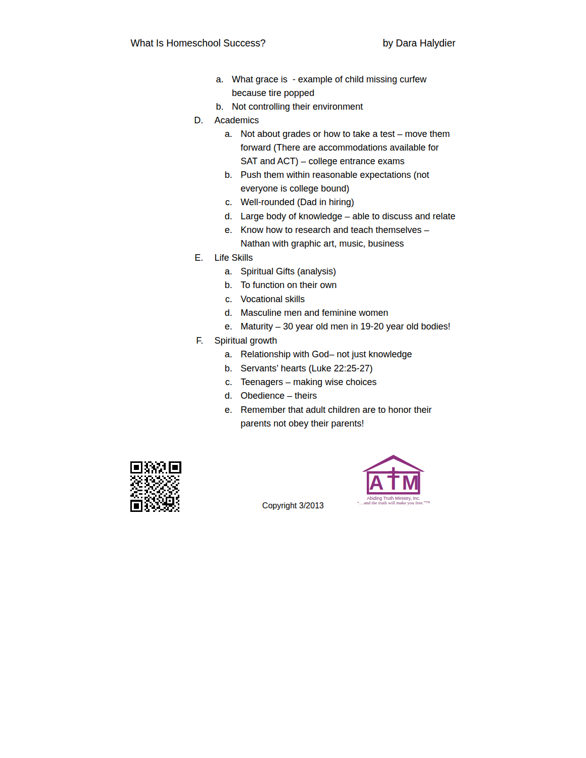What Is Homeschool Success? by Dara Halydier
What grace is - example of child missing curfew because tire popped
Not controlling their environment
Academics
Not about grades or how to take a test – move them forward (There are accommodations available for SAT and ACT) – college entrance exams
Push them within reasonable expectations (not everyone is college bound)
Well-rounded (Dad in hiring)
Large body of knowledge – able to discuss and relate
Know how to research and teach themselves – Nathan with graphic art, music, business
Life Skills
Spiritual Gifts (analysis)
To function on their own
Vocational skills
Masculine men and feminine women
Maturity – 30 year old men in 19-20 year old bodies!
Spiritual growth
Relationship with God– not just knowledge
Servants’ hearts (Luke 22:25-27)
Teenagers – making wise choices
Obedience – theirs
Remember that adult children are to honor their parents not obey their parents!
Copyright 3/2013
A T M
Abiding Truth Ministry, Inc.
“…and the truth will make you free.”™